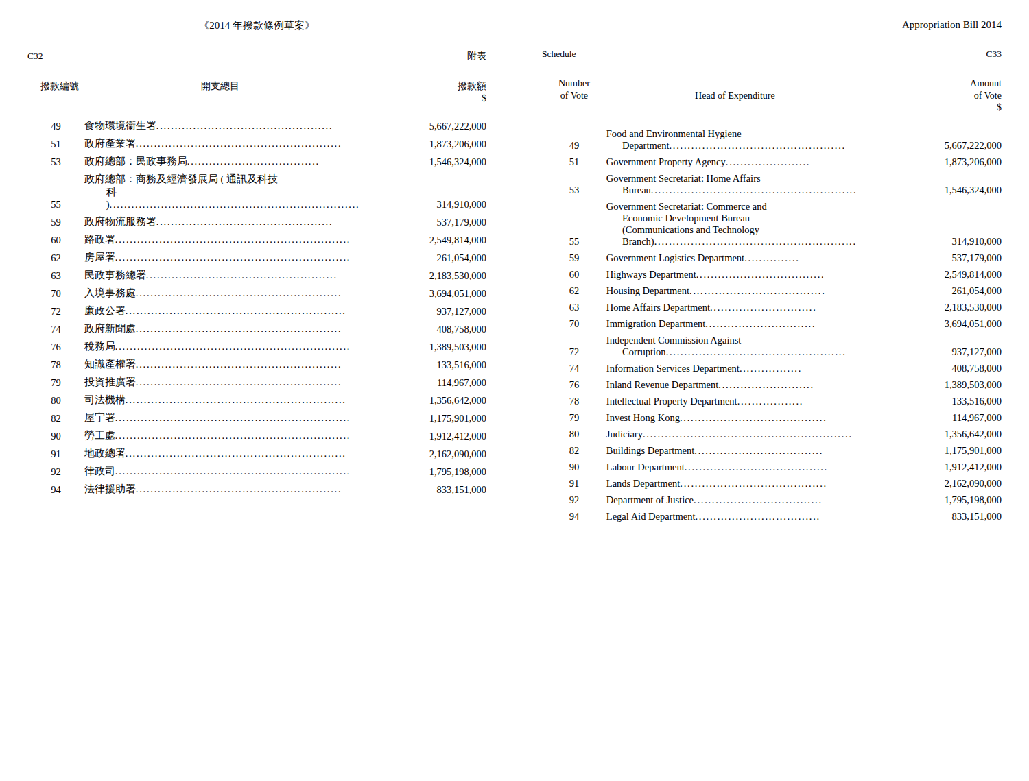《2014 年撥款條例草案》
C32
附表
撥款編號
開支總目
撥款額 $
| 49 | 食物環境衞生署 ................................................ | 5,667,222,000 |
| 51 | 政府產業署 ........................................................ | 1,873,206,000 |
| 53 | 政府總部：民政事務局 .................................... | 1,546,324,000 |
| 55 | 政府總部：商務及經濟發展局 ( 通訊及科技 科 ) .................................................................... | 314,910,000 |
| 59 | 政府物流服務署 ................................................ | 537,179,000 |
| 60 | 路政署 ................................................................ | 2,549,814,000 |
| 62 | 房屋署 ................................................................ | 261,054,000 |
| 63 | 民政事務總署 .................................................... | 2,183,530,000 |
| 70 | 入境事務處 ........................................................ | 3,694,051,000 |
| 72 | 廉政公署 ............................................................ | 937,127,000 |
| 74 | 政府新聞處 ........................................................ | 408,758,000 |
| 76 | 稅務局 ................................................................ | 1,389,503,000 |
| 78 | 知識產權署 ........................................................ | 133,516,000 |
| 79 | 投資推廣署 ........................................................ | 114,967,000 |
| 80 | 司法機構 ............................................................ | 1,356,642,000 |
| 82 | 屋宇署 ................................................................ | 1,175,901,000 |
| 90 | 勞工處 ................................................................ | 1,912,412,000 |
| 91 | 地政總署 ............................................................ | 2,162,090,000 |
| 92 | 律政司 ................................................................ | 1,795,198,000 |
| 94 | 法律援助署 ........................................................ | 833,151,000 |
Appropriation Bill 2014
Schedule
C33
Number of Vote
Head of Expenditure
Amount of Vote $
| 49 | Food and Environmental Hygiene Department ................................................ | 5,667,222,000 |
| 51 | Government Property Agency ....................... | 1,873,206,000 |
| 53 | Government Secretariat: Home Affairs Bureau ........................................................ | 1,546,324,000 |
| 55 | Government Secretariat: Commerce and Economic Development Bureau (Communications and Technology Branch) ....................................................... | 314,910,000 |
| 59 | Government Logistics Department ............... | 537,179,000 |
| 60 | Highways Department ................................... | 2,549,814,000 |
| 62 | Housing Department ..................................... | 261,054,000 |
| 63 | Home Affairs Department ............................. | 2,183,530,000 |
| 70 | Immigration Department .............................. | 3,694,051,000 |
| 72 | Independent Commission Against Corruption ................................................. | 937,127,000 |
| 74 | Information Services Department ................. | 408,758,000 |
| 76 | Inland Revenue Department .......................... | 1,389,503,000 |
| 78 | Intellectual Property Department .................. | 133,516,000 |
| 79 | Invest Hong Kong ........................................ | 114,967,000 |
| 80 | Judiciary ......................................................... | 1,356,642,000 |
| 82 | Buildings Department ................................... | 1,175,901,000 |
| 90 | Labour Department ....................................... | 1,912,412,000 |
| 91 | Lands Department ........................................ | 2,162,090,000 |
| 92 | Department of Justice ................................... | 1,795,198,000 |
| 94 | Legal Aid Department .................................. | 833,151,000 |